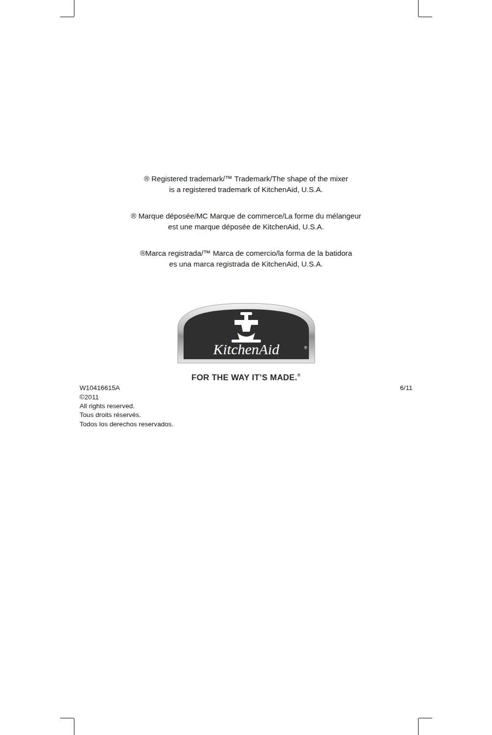® Registered trademark/™ Trademark/The shape of the mixer is a registered trademark of KitchenAid, U.S.A.
® Marque déposée/MC Marque de commerce/La forme du mélangeur est une marque déposée de KitchenAid, U.S.A.
®Marca registrada/™ Marca de comercio/la forma de la batidora es una marca registrada de KitchenAid, U.S.A.
KitchenAid ®
FOR THE WAY IT’S MADE.®
W10416615A
©2011
All rights reserved.
Tous droits réservés.
Todos los derechos reservados.
6/11